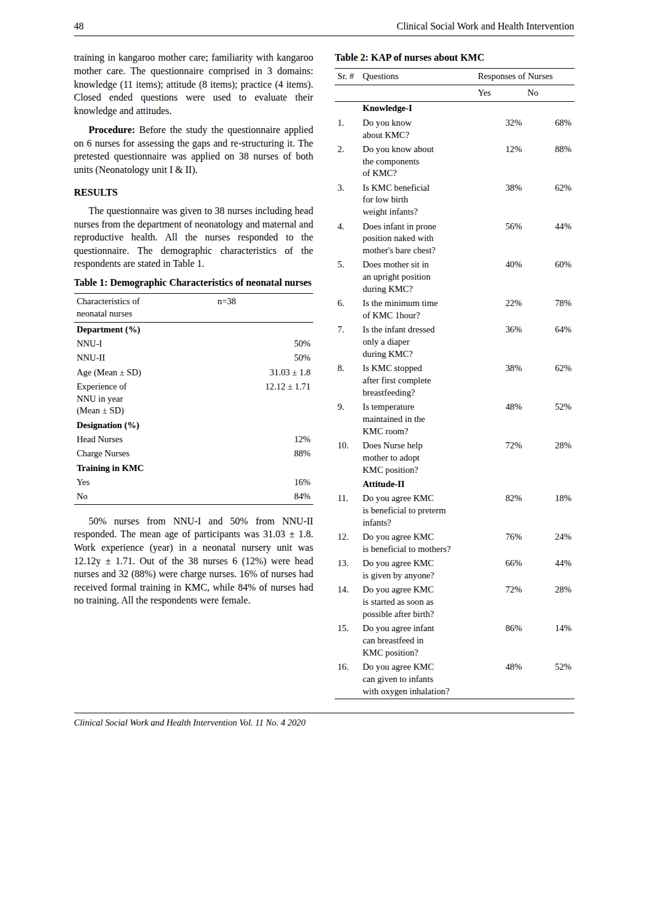48 Clinical Social Work and Health Intervention
training in kangaroo mother care; familiarity with kangaroo mother care. The questionnaire comprised in 3 domains: knowledge (11 items); attitude (8 items); practice (4 items). Closed ended questions were used to evaluate their knowledge and attitudes.
Procedure: Before the study the questionnaire applied on 6 nurses for assessing the gaps and re-structuring it. The pretested questionnaire was applied on 38 nurses of both units (Neonatology unit I & II).
Results
The questionnaire was given to 38 nurses including head nurses from the department of neonatology and maternal and reproductive health. All the nurses responded to the questionnaire. The demographic characteristics of the respondents are stated in Table 1.
Table 1: Demographic Characteristics of neonatal nurses
| Characteristics of neonatal nurses | n=38 |
| --- | --- |
| Department (%) | |
| NNU-I | 50% |
| NNU-II | 50% |
| Age (Mean ± SD) | 31.03 ± 1.8 |
| Experience of NNU in year (Mean ± SD) | 12.12 ± 1.71 |
| Designation (%) | |
| Head Nurses | 12% |
| Charge Nurses | 88% |
| Training in KMC | |
| Yes | 16% |
| No | 84% |
50% nurses from NNU-I and 50% from NNU-II responded. The mean age of participants was 31.03 ± 1.8. Work experience (year) in a neonatal nursery unit was 12.12y ± 1.71. Out of the 38 nurses 6 (12%) were head nurses and 32 (88%) were charge nurses. 16% of nurses had received formal training in KMC, while 84% of nurses had no training. All the respondents were female.
Table 2: KAP of nurses about KMC
| Sr. # | Questions | Responses of Nurses |
| --- | --- | --- |
| | | Yes | No |
| | Knowledge-I | | |
| 1. | Do you know about KMC? | 32% | 68% |
| 2. | Do you know about the components of KMC? | 12% | 88% |
| 3. | Is KMC beneficial for low birth weight infants? | 38% | 62% |
| 4. | Does infant in prone position naked with mother's bare chest? | 56% | 44% |
| 5. | Does mother sit in an upright position during KMC? | 40% | 60% |
| 6. | Is the minimum time of KMC 1hour? | 22% | 78% |
| 7. | Is the infant dressed only a diaper during KMC? | 36% | 64% |
| 8. | Is KMC stopped after first complete breastfeeding? | 38% | 62% |
| 9. | Is temperature maintained in the KMC room? | 48% | 52% |
| 10. | Does Nurse help mother to adopt KMC position? | 72% | 28% |
| | Attitude-II | | |
| 11. | Do you agree KMC is beneficial to preterm infants? | 82% | 18% |
| 12. | Do you agree KMC is beneficial to mothers? | 76% | 24% |
| 13. | Do you agree KMC is given by anyone? | 66% | 44% |
| 14. | Do you agree KMC is started as soon as possible after birth? | 72% | 28% |
| 15. | Do you agree infant can breastfeed in KMC position? | 86% | 14% |
| 16. | Do you agree KMC can given to infants with oxygen inhalation? | 48% | 52% |
Clinical Social Work and Health Intervention Vol. 11 No. 4 2020